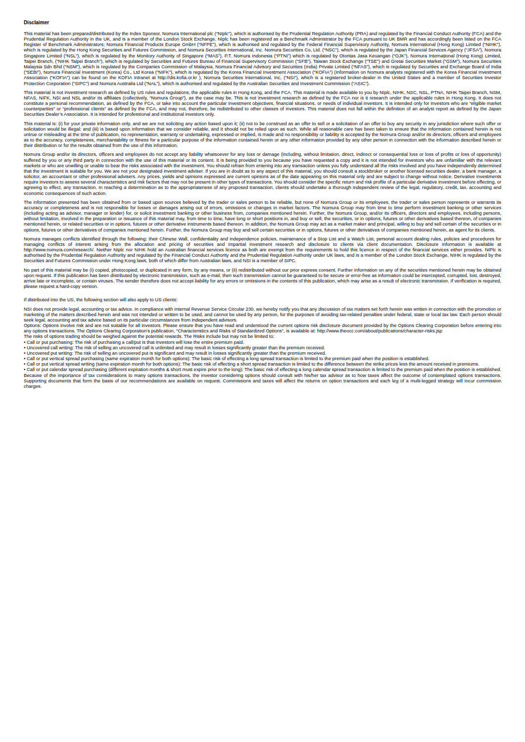Disclaimer
This material has been prepared/distributed by the Index Sponsor, Nomura International plc (“NIplc”), which is authorised by the Prudential Regulation Authority (PRA) and regulated by the Financial Conduct Authority (FCA) and the Prudential Regulation Authority in the UK, and is a member of the London Stock Exchange. NIplc has been registered as a Benchmark Administrator by the FCA pursuant to UK BMR and has accordingly been listed on the FCA Register of Benchmark Administrators; Nomura Financial Products Europe GmbH (“NFPE”), which is authorised and regulated by the Federal Financial Supervisory Authority, Nomura International (Hong Kong) Limited (“NIHK”), which is regulated by the Hong Kong Securities and Futures Commission, and Nomura Securities International, Inc. Nomura Securities Co, Ltd. (“NSC”), which is regulated by the Japan Financial Services Agency (“JFSA”), Nomura Singapore Limited (“NSL”), which is regulated by the Monitory Authority of Singapore (“MAS”), P.T. Nomura Indonesia (“PTNI”) which is regulated by Otoritas Jasa Keuangan (“OJK”), Nomura International (Hong Kong) Limited, Taipei Branch, (“NIHK Taipei Branch”), which is regulated by Securities and Futures Bureau of Financial Supervisory Commission (“SFB”), Taiwan Stock Exchange (“TSE”) and Gretai Securities Market (“GSM”), Nomura Securities Malaysia Sdn Bhd (“NSM”), which is regulated by the Companies Commission of Malaysia, Nomura Financial Advisory and Securities (India) Private Limited (“NFAS”), which is regulated by Securities and Exchange Board of India (“SEBI”), Nomura Financial Investment (Korea) Co., Ltd Korea (“NIFK”), which is regulated by the Korea Financial Investment Association (“KOFIA”) (Information on Nomura analysts registered with the Korea Financial Investment Association (“KOFIA”) can be found on the KOFIA Intranet at http://dis.kofia.or.kr ), Nomura Securities International, Inc, (“NSI”), which is a registered broker-dealer in the United States and a member of Securities Investor Protection Corporation (“SIPC”) and Nomura Australia Ltd (“NAL”), which is authorised and regulated by the Australian Securities and Investment Commission (“ASIC”).
This material is not investment research as defined by US rules and regulations, the applicable rules in Hong Kong, and the FCA. This material is made available to you by NIplc, NIHK, NSC, NSL, PTNA, NIHK Taipei Branch, NSM, NFAS, NIFK, NSI and NSL and/or its affiliates (collectively, “Nomura Group”), as the case may be. This is not investment research as defined by the FCA nor is it research under the applicable rules in Hong Kong. It does not constitute a personal recommendation, as defined by the FCA, or take into account the particular investment objectives, financial situations, or needs of individual investors. It is intended only for investors who are “eligible market counterparties” or “professional clients” as defined by the FCA, and may not, therefore, be redistributed to other classes of investors. This material does not fall within the definition of an analyst report as defined by the Japan Securities Dealer’s Association. It is intended for professional and institutional investors only.
This material is: (i) for your private information only, and we are not soliciting any action based upon it; (ii) not to be construed as an offer to sell or a solicitation of an offer to buy any security in any jurisdiction where such offer or solicitation would be illegal; and (iii) is based upon information that we consider reliable, and it should not be relied upon as such. While all reasonable care has been taken to ensure that the information contained herein is not untrue or misleading at the time of publication, no representation, warranty or undertaking, expressed or implied, is made and no responsibility or liability is accepted by the Nomura Group and/or its directors, officers and employees as to the accuracy, completeness, merchantability or fitness for a particular purpose of the information contained herein or any other information provided by any other person in connection with the information described herein or their distribution or for the results obtained from the use of this information.
Nomura Group and/or its directors, officers and employees do not accept any liability whatsoever for any loss or damage (including, without limitation, direct, indirect or consequential loss or loss of profits or loss of opportunity) suffered by you or any third party in connection with the use of this material or its content. It is being provided to you because you have requested a copy and it is not intended for investors who are unfamiliar with the relevant markets or who are unwilling or unable to bear the risks associated with the investment. You should refrain from entering into any transaction unless you fully understand all the risks involved and you have independently determined that the investment is suitable for you. We are not your designated investment adviser. If you are in doubt as to any aspect of this material, you should consult a stockbroker or another licensed securities dealer, a bank manager, a solicitor, an accountant or other professional advisers. Any prices, yields and opinions expressed are current opinions as of the date appearing on this material only and are subject to change without notice. Derivative investments require investors to assess several characteristics and risk factors that may not be present in other types of transactions. You should consider the specific return and risk profile of a particular derivative investment before effecting, or agreeing to effect, any transaction. In reaching a determination as to the appropriateness of any proposed transaction, clients should undertake a thorough independent review of the legal, regulatory, credit, tax, accounting and economic consequences of such action.
The information presented has been obtained from or based upon sources believed by the trader or sales person to be reliable, but none of Nomura Group or its employees, the trader or sales person represents or warrants its accuracy or completeness and is not responsible for losses or damages arising out of errors, omissions or changes in market factors. The Nomura Group may from time to time perform investment banking or other services (including acting as advisor, manager or lender) for, or solicit investment banking or other business from, companies mentioned herein. Further, the Nomura Group, and/or its officers, directors and employees, including persons, without limitation, involved in the preparation or issuance of this material may, from time to time, have long or short positions in, and buy or sell, the securities, or in options, futures or other derivatives based thereon, of companies mentioned herein, or related securities or in options, futures or other derivative instruments based thereon. In addition, the Nomura Group may act as a market maker and principal, willing to buy and sell certain of the securities or in options, futures or other derivatives of companies mentioned herein. Further, the Nomura Group may buy and sell certain securities or in options, futures or other derivatives of companies mentioned herein, as agent for its clients.
Nomura manages conflicts identified through the following: their Chinese Wall, confidentiality and independence policies, maintenance of a Stop List and a Watch List, personal account dealing rules, policies and procedures for managing conflicts of interest arising from the allocation and pricing of securities and impartial investment research and disclosure to clients via client documentation. Disclosure information is available at http://www.nomura.com/research/. Neither NIplc nor NIHK hold an Australian financial services licence as both are exempt from the requirements to hold this licence in respect of the financial services either provides. NIPlc is authorised by the Prudential Regulation Authority and regulated by the Financial Conduct Authority and the Prudential Regulation Authority under UK laws, and is a member of the London Stock Exchange, NIHK is regulated by the Securities and Futures Commission under Hong Kong laws, both of which differ from Australian laws, and NSI is a member of SIPC.
No part of this material may be (i) copied, photocopied, or duplicated in any form, by any means, or (ii) redistributed without our prior express consent. Further information on any of the securities mentioned herein may be obtained upon request. If this publication has been distributed by electronic transmission, such as e-mail, then such transmission cannot be guaranteed to be secure or error-free as information could be intercepted, corrupted, lost, destroyed, arrive late or incomplete, or contain viruses. The sender therefore does not accept liability for any errors or omissions in the contents of this publication, which may arise as a result of electronic transmission. If verification is required, please request a hard-copy version.
If distributed into the US, the following section will also apply to US clients:
NSI does not provide legal, accounting or tax advice. In compliance with Internal Revenue Service Circular 230, we hereby notify you that any discussion of tax matters set forth herein was written in connection with the promotion or marketing of the matters described herein and was not intended or written to be used, and cannot be used by any person, for the purposes of avoiding tax-related penalties under federal, state or local tax law. Each person should seek legal, accounting and tax advice based on its particular circumstances from independent advisors.
Options: Options involve risk and are not suitable for all investors. Please ensure that you have read and understood the current options risk disclosure document provided by the Options Clearing Corporation before entering into any options transactions. The Options Clearing Corporation's publication, “Characteristics and Risks of Standardized Options”, is available at: http://www.theocc.com/about/publications/character-risks.jsp
The risks of options trading should be weighed against the potential rewards. The Risks include but may not be limited to:
• Call or put purchasing: The risk of purchasing a call/put is that investors will lose the entire premium paid.
• Uncovered call writing: The risk of selling an uncovered call is unlimited and may result in losses significantly greater than the premium received.
• Uncovered put writing: The risk of selling an uncovered put is significant and may result in losses significantly greater than the premium received.
• Call or put vertical spread purchasing (same expiration month for both options): The basic risk of effecting a long spread transaction is limited to the premium paid when the position is established.
• Call or put vertical spread writing (same expiration month for both options): The basic risk of effecting a short spread transaction is limited to the difference between the strike prices less the amount received in premiums.
• Call or put calendar spread purchasing (different expiration months & short must expire prior to the long): The basic risk of effecting a long calendar spread transaction is limited to the premium paid when the position is established.
Because of the importance of tax considerations to many options transactions, the investor considering options should consult with his/her tax advisor as to how taxes affect the outcome of contemplated options transactions. Supporting documents that form the basis of our recommendations are available on request. Commissions and taxes will affect the returns on option transactions and each leg of a multi-legged strategy will incur commission charges.